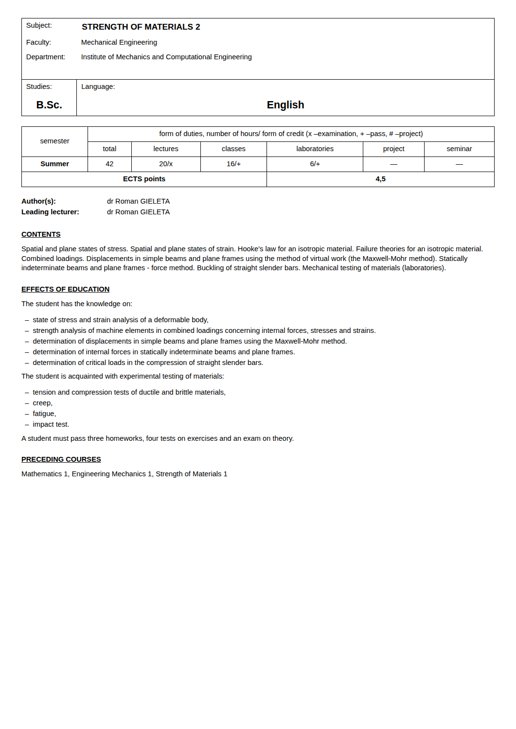| Subject: | STRENGTH OF MATERIALS 2 |
| Faculty: | Mechanical Engineering |
| Department: | Institute of Mechanics and Computational Engineering |
| Studies: | Language: |
| B.Sc. | English |
| semester | form of duties, number of hours/ form of credit (x –examination, + –pass, # –project) |
| total | lectures | classes | laboratories | project | seminar |
| Summer | 42 | 20/x | 16/+ | 6/+ | — | — |
| ECTS points | 4,5 |
| Author(s): | dr Roman GIELETA |
| Leading lecturer: | dr Roman GIELETA |
CONTENTS
Spatial and plane states of stress. Spatial and plane states of strain. Hooke's law for an isotropic material. Failure theories for an isotropic material. Combined loadings. Displacements in simple beams and plane frames using the method of virtual work (the Maxwell-Mohr method). Statically indeterminate beams and plane frames - force method. Buckling of straight slender bars. Mechanical testing of materials (laboratories).
EFFECTS OF EDUCATION
The student has the knowledge on:
state of stress and strain analysis of a deformable body,
strength analysis of machine elements in combined loadings concerning internal forces, stresses and strains.
determination of displacements in simple beams and plane frames using the Maxwell-Mohr method.
determination of internal forces in statically indeterminate beams and plane frames.
determination of critical loads in the compression of straight slender bars.
The student is acquainted with experimental testing of materials:
tension and compression tests of ductile and brittle materials,
creep,
fatigue,
impact test.
A student must pass three homeworks, four tests on exercises and an exam on theory.
PRECEDING COURSES
Mathematics 1, Engineering Mechanics 1, Strength of Materials 1